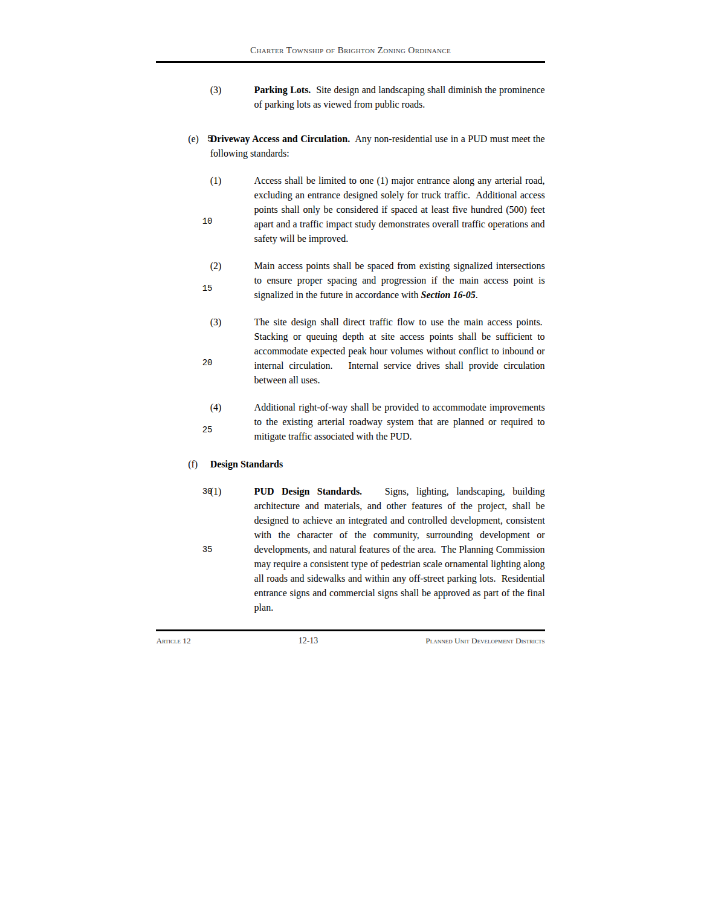Charter Township of Brighton Zoning Ordinance
(3)
Parking Lots. Site design and landscaping shall diminish the prominence of parking lots as viewed from public roads.
5
(e)
Driveway Access and Circulation. Any non-residential use in a PUD must meet the following standards:
10
(1)
Access shall be limited to one (1) major entrance along any arterial road, excluding an entrance designed solely for truck traffic. Additional access points shall only be considered if spaced at least five hundred (500) feet apart and a traffic impact study demonstrates overall traffic operations and safety will be improved.
15
(2)
Main access points shall be spaced from existing signalized intersections to ensure proper spacing and progression if the main access point is signalized in the future in accordance with Section 16-05.
20
(3)
The site design shall direct traffic flow to use the main access points. Stacking or queuing depth at site access points shall be sufficient to accommodate expected peak hour volumes without conflict to inbound or internal circulation. Internal service drives shall provide circulation between all uses.
25
(4)
Additional right-of-way shall be provided to accommodate improvements to the existing arterial roadway system that are planned or required to mitigate traffic associated with the PUD.
(f)
Design Standards
30
35
(1)
PUD Design Standards. Signs, lighting, landscaping, building architecture and materials, and other features of the project, shall be designed to achieve an integrated and controlled development, consistent with the character of the community, surrounding development or developments, and natural features of the area. The Planning Commission may require a consistent type of pedestrian scale ornamental lighting along all roads and sidewalks and within any off-street parking lots. Residential entrance signs and commercial signs shall be approved as part of the final plan.
Article 12
12-13
Planned Unit Development Districts